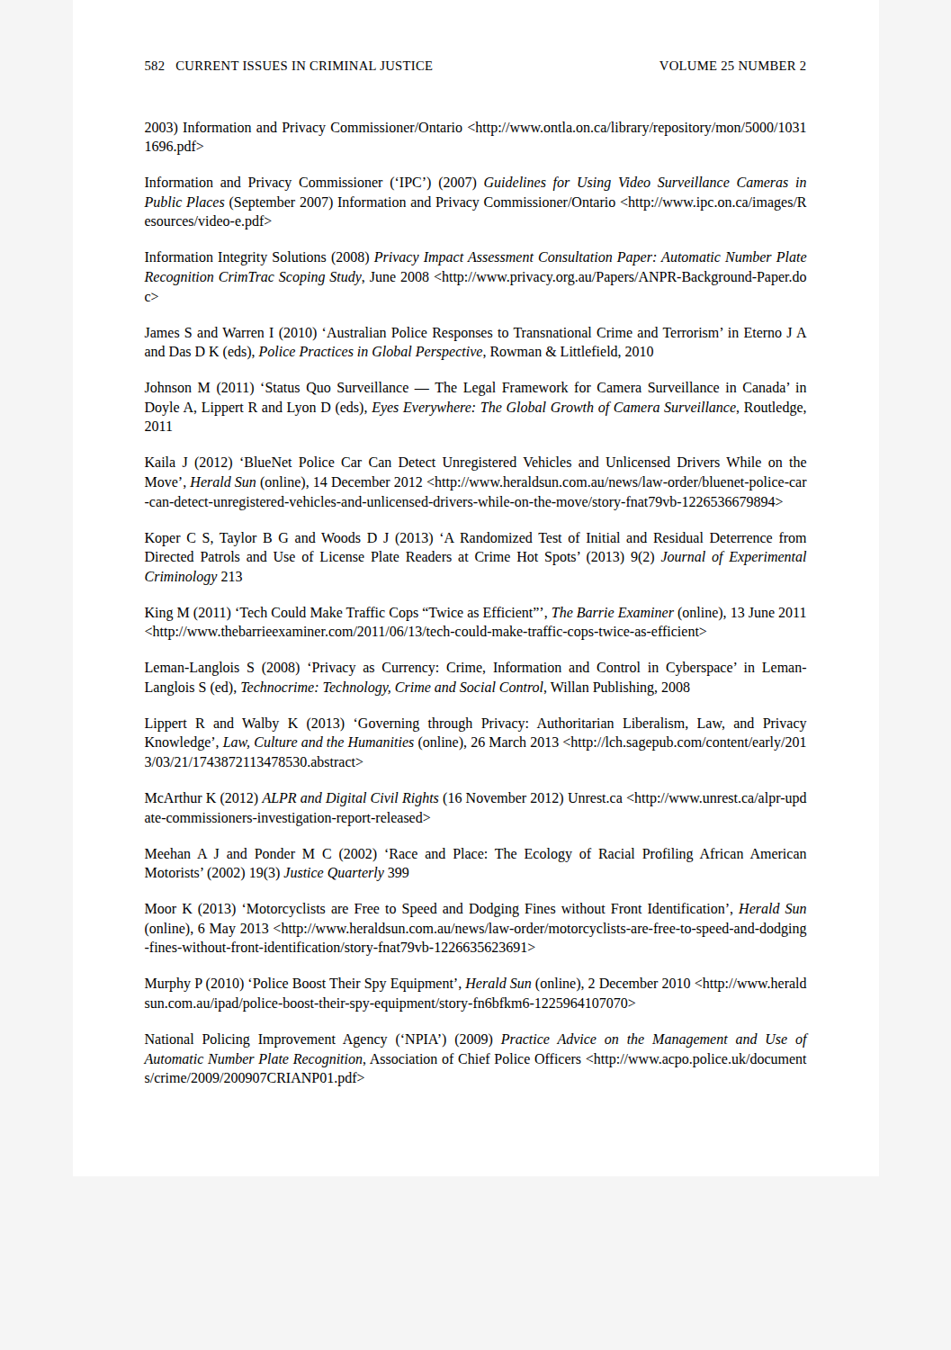582 CURRENT ISSUES IN CRIMINAL JUSTICE VOLUME 25 NUMBER 2
2003) Information and Privacy Commissioner/Ontario <http://www.ontla.on.ca/library/repository/mon/5000/10311696.pdf>
Information and Privacy Commissioner (‘IPC’) (2007) Guidelines for Using Video Surveillance Cameras in Public Places (September 2007) Information and Privacy Commissioner/Ontario <http://www.ipc.on.ca/images/Resources/video-e.pdf>
Information Integrity Solutions (2008) Privacy Impact Assessment Consultation Paper: Automatic Number Plate Recognition CrimTrac Scoping Study, June 2008 <http://www.privacy.org.au/Papers/ANPR-Background-Paper.doc>
James S and Warren I (2010) ‘Australian Police Responses to Transnational Crime and Terrorism’ in Eterno J A and Das D K (eds), Police Practices in Global Perspective, Rowman & Littlefield, 2010
Johnson M (2011) ‘Status Quo Surveillance — The Legal Framework for Camera Surveillance in Canada’ in Doyle A, Lippert R and Lyon D (eds), Eyes Everywhere: The Global Growth of Camera Surveillance, Routledge, 2011
Kaila J (2012) ‘BlueNet Police Car Can Detect Unregistered Vehicles and Unlicensed Drivers While on the Move’, Herald Sun (online), 14 December 2012 <http://www.heraldsun.com.au/news/law-order/bluenet-police-car-can-detect-unregistered-vehicles-and-unlicensed-drivers-while-on-the-move/story-fnat79vb-1226536679894>
Koper C S, Taylor B G and Woods D J (2013) ‘A Randomized Test of Initial and Residual Deterrence from Directed Patrols and Use of License Plate Readers at Crime Hot Spots’ (2013) 9(2) Journal of Experimental Criminology 213
King M (2011) ‘Tech Could Make Traffic Cops “Twice as Efficient”’, The Barrie Examiner (online), 13 June 2011 <http://www.thebarrieexaminer.com/2011/06/13/tech-could-make-traffic-cops-twice-as-efficient>
Leman-Langlois S (2008) ‘Privacy as Currency: Crime, Information and Control in Cyberspace’ in Leman-Langlois S (ed), Technocrime: Technology, Crime and Social Control, Willan Publishing, 2008
Lippert R and Walby K (2013) ‘Governing through Privacy: Authoritarian Liberalism, Law, and Privacy Knowledge’, Law, Culture and the Humanities (online), 26 March 2013 <http://lch.sagepub.com/content/early/2013/03/21/1743872113478530.abstract>
McArthur K (2012) ALPR and Digital Civil Rights (16 November 2012) Unrest.ca <http://www.unrest.ca/alpr-update-commissioners-investigation-report-released>
Meehan A J and Ponder M C (2002) ‘Race and Place: The Ecology of Racial Profiling African American Motorists’ (2002) 19(3) Justice Quarterly 399
Moor K (2013) ‘Motorcyclists are Free to Speed and Dodging Fines without Front Identification’, Herald Sun (online), 6 May 2013 <http://www.heraldsun.com.au/news/law-order/motorcyclists-are-free-to-speed-and-dodging-fines-without-front-identification/story-fnat79vb-1226635623691>
Murphy P (2010) ‘Police Boost Their Spy Equipment’, Herald Sun (online), 2 December 2010 <http://www.heraldsun.com.au/ipad/police-boost-their-spy-equipment/story-fn6bfkm6-1225964107070>
National Policing Improvement Agency (‘NPIA’) (2009) Practice Advice on the Management and Use of Automatic Number Plate Recognition, Association of Chief Police Officers <http://www.acpo.police.uk/documents/crime/2009/200907CRIANP01.pdf>